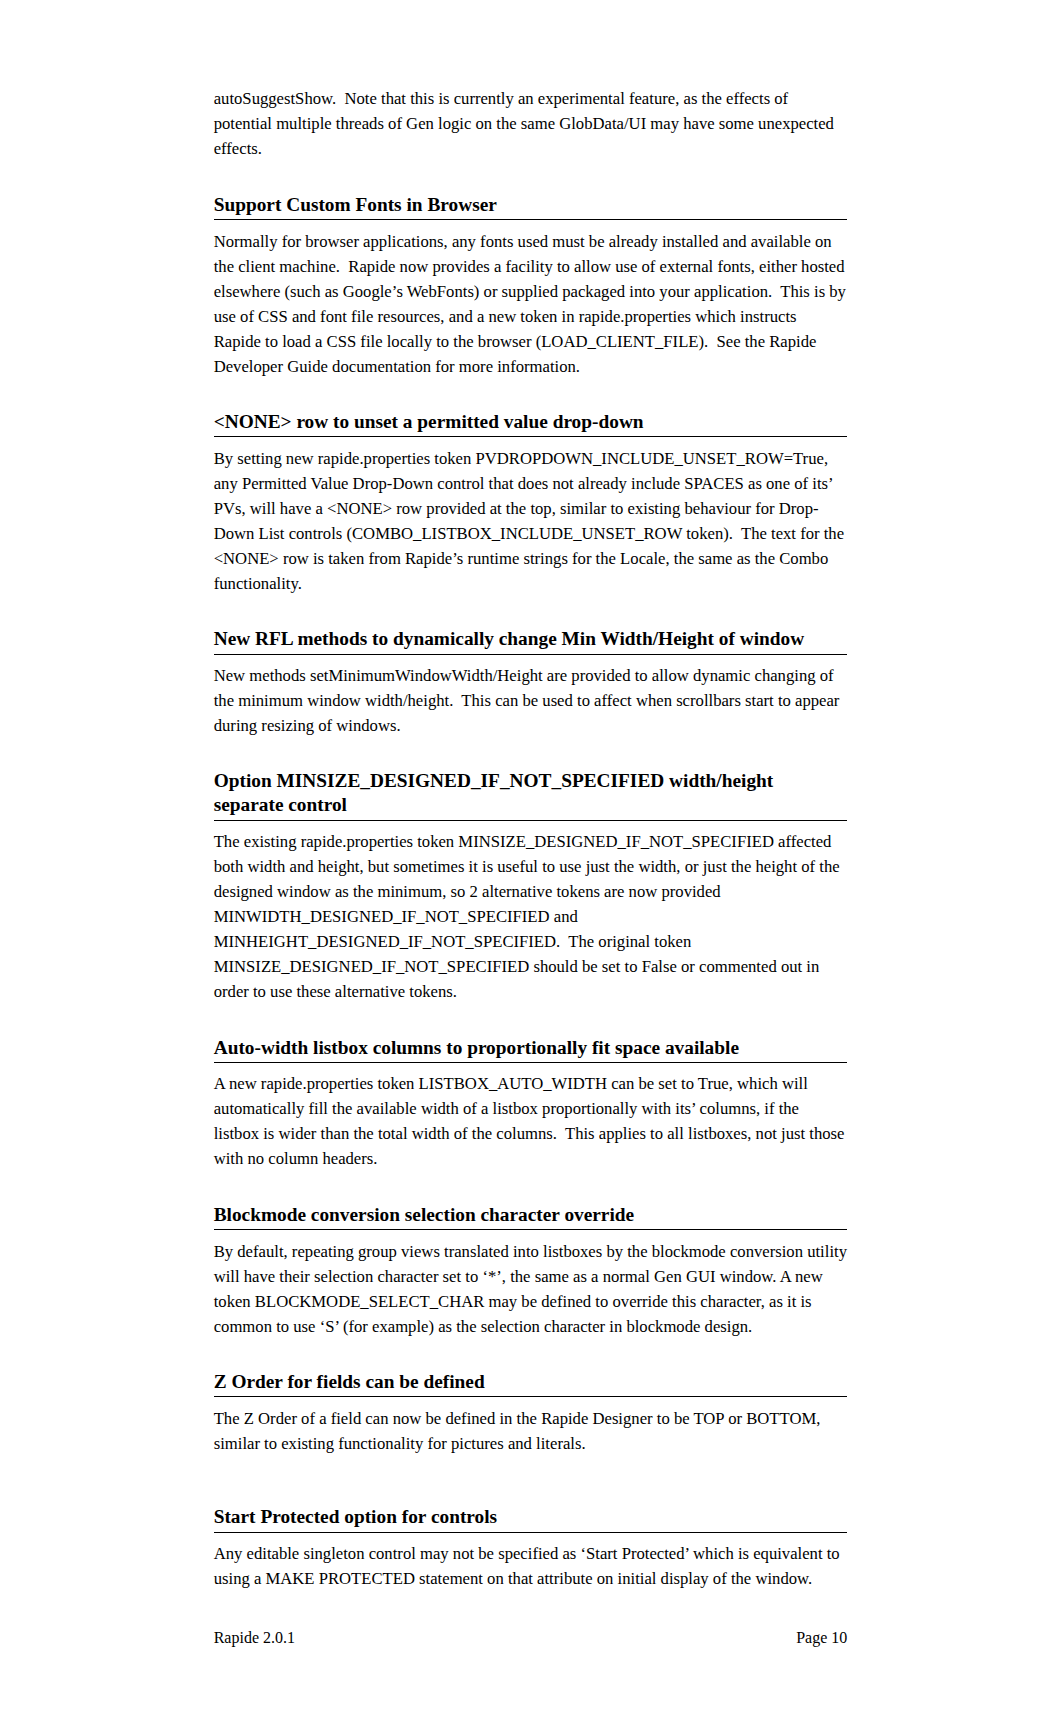autoSuggestShow. Note that this is currently an experimental feature, as the effects of potential multiple threads of Gen logic on the same GlobData/UI may have some unexpected effects.
Support Custom Fonts in Browser
Normally for browser applications, any fonts used must be already installed and available on the client machine. Rapide now provides a facility to allow use of external fonts, either hosted elsewhere (such as Google’s WebFonts) or supplied packaged into your application. This is by use of CSS and font file resources, and a new token in rapide.properties which instructs Rapide to load a CSS file locally to the browser (LOAD_CLIENT_FILE). See the Rapide Developer Guide documentation for more information.
<NONE> row to unset a permitted value drop-down
By setting new rapide.properties token PVDROPDOWN_INCLUDE_UNSET_ROW=True, any Permitted Value Drop-Down control that does not already include SPACES as one of its’ PVs, will have a <NONE> row provided at the top, similar to existing behaviour for Drop-Down List controls (COMBO_LISTBOX_INCLUDE_UNSET_ROW token). The text for the <NONE> row is taken from Rapide’s runtime strings for the Locale, the same as the Combo functionality.
New RFL methods to dynamically change Min Width/Height of window
New methods setMinimumWindowWidth/Height are provided to allow dynamic changing of the minimum window width/height. This can be used to affect when scrollbars start to appear during resizing of windows.
Option MINSIZE_DESIGNED_IF_NOT_SPECIFIED width/height separate control
The existing rapide.properties token MINSIZE_DESIGNED_IF_NOT_SPECIFIED affected both width and height, but sometimes it is useful to use just the width, or just the height of the designed window as the minimum, so 2 alternative tokens are now provided MINWIDTH_DESIGNED_IF_NOT_SPECIFIED and MINHEIGHT_DESIGNED_IF_NOT_SPECIFIED. The original token MINSIZE_DESIGNED_IF_NOT_SPECIFIED should be set to False or commented out in order to use these alternative tokens.
Auto-width listbox columns to proportionally fit space available
A new rapide.properties token LISTBOX_AUTO_WIDTH can be set to True, which will automatically fill the available width of a listbox proportionally with its’ columns, if the listbox is wider than the total width of the columns. This applies to all listboxes, not just those with no column headers.
Blockmode conversion selection character override
By default, repeating group views translated into listboxes by the blockmode conversion utility will have their selection character set to ‘*’, the same as a normal Gen GUI window. A new token BLOCKMODE_SELECT_CHAR may be defined to override this character, as it is common to use ‘S’ (for example) as the selection character in blockmode design.
Z Order for fields can be defined
The Z Order of a field can now be defined in the Rapide Designer to be TOP or BOTTOM, similar to existing functionality for pictures and literals.
Start Protected option for controls
Any editable singleton control may not be specified as ‘Start Protected’ which is equivalent to using a MAKE PROTECTED statement on that attribute on initial display of the window.
Rapide 2.0.1 Page 10